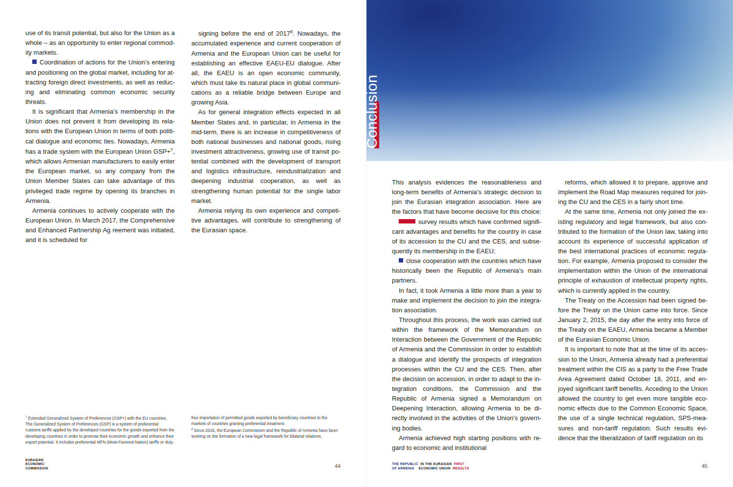use of its transit potential, but also for the Union as a whole – as an opportunity to enter regional commodity markets.
Coordination of actions for the Union’s entering and positioning on the global market, including for attracting foreign direct investments, as well as reducing and eliminating common economic security threats.
It is significant that Armenia’s membership in the Union does not prevent it from developing its relations with the European Union in terms of both political dialogue and economic ties. Nowadays, Armenia has a trade system with the European Union GSP+7, which allows Armenian manufacturers to easily enter the European market, so any company from the Union Member States can take advantage of this privileged trade regime by opening its branches in Armenia.
Armenia continues to actively cooperate with the European Union. In March 2017, the Comprehensive and Enhanced Partnership Ag reement was initiated, and it is scheduled for
signing before the end of 20178. Nowadays, the accumulated experience and current cooperation of Armenia and the European Union can be useful for establishing an effective EAEU-EU dialogue. After all, the EAEU is an open economic community, which must take its natural place in global communications as a reliable bridge between Europe and growing Asia.
As for general integration effects expected in all Member States and, in particular, in Armenia in the mid-term, there is an increase in competitiveness of both national businesses and national goods, rising investment attractiveness, growing use of transit potential combined with the development of transport and logistics infrastructure, reindustrialization and deepening industrial cooperation, as well as strengthening human potential for the single labor market.
Armenia relying its own experience and competitive advantages, will contribute to strengthening of the Eurasian space.
7 Extended Generalized System of Preferences (GSP+) with the EU countries. The Generalized System of Preferences (GSP) is a system of preferential customs tariffs applied by the developed countries for the goods exported from the developing countries in order to promote their economic growth and enhance their export potential. It includes preferential MFN (Most-Favored-Nation) tariffs or duty-free importation of permitted goods exported by beneficiary countries to the markets of countries granting preferential treatment.
8 Since 2015, the European Commission and the Republic of Armenia have been working on the formation of a new legal framework for bilateral relations.
Eurasian
Economic
Commission
44
Conclusion
This analysis evidences the reasonableness and long-term benefits of Armenia’s strategic decision to join the Eurasian integration association. Here are the factors that have become decisive for this choice:
survey results which have confirmed significant advantages and benefits for the country in case of its accession to the CU and the CES, and subsequently its membership in the EAEU;
close cooperation with the countries which have historically been the Republic of Armenia’s main partners.
In fact, it took Armenia a little more than a year to make and implement the decision to join the integration association.
Throughout this process, the work was carried out within the framework of the Memorandum on Interaction between the Government of the Republic of Armenia and the Commission in order to establish a dialogue and identify the prospects of integration processes within the CU and the CES. Then, after the decision on accession, in order to adapt to the integration conditions, the Commission and the Republic of Armenia signed a Memorandum on Deepening Interaction, allowing Armenia to be directly involved in the activities of the Union’s governing bodies.
Armenia achieved high starting positions with regard to economic and institutional
reforms, which allowed it to prepare, approve and implement the Road Map measures required for joining the CU and the CES in a fairly short time.
At the same time, Armenia not only joined the existing regulatory and legal framework, but also contributed to the formation of the Union law, taking into account its experience of successful application of the best international practices of economic regulation. For example, Armenia proposed to consider the implementation within the Union of the international principle of exhaustion of intellectual property rights, which is currently applied in the country.
The Treaty on the Accession had been signed before the Treaty on the Union came into force. Since January 2, 2015, the day after the entry into force of the Treaty on the EAEU, Armenia became a Member of the Eurasian Economic Union.
It is important to note that at the time of its accession to the Union, Armenia already had a preferential treatment within the CIS as a party to the Free Trade Area Agreement dated October 18, 2011, and enjoyed significant tariff benefits. Acceding to the Union allowed the country to get even more tangible economic effects due to the Common Economic Space, the use of a single technical regulation, SPS-measures and non-tariff regulation. Such results evidence that the liberalization of tariff regulation on its
THE REPUBLIC IN THE EURASIAN FIRST
OF ARMENIA ECONOMIC UNION RESULTS
45